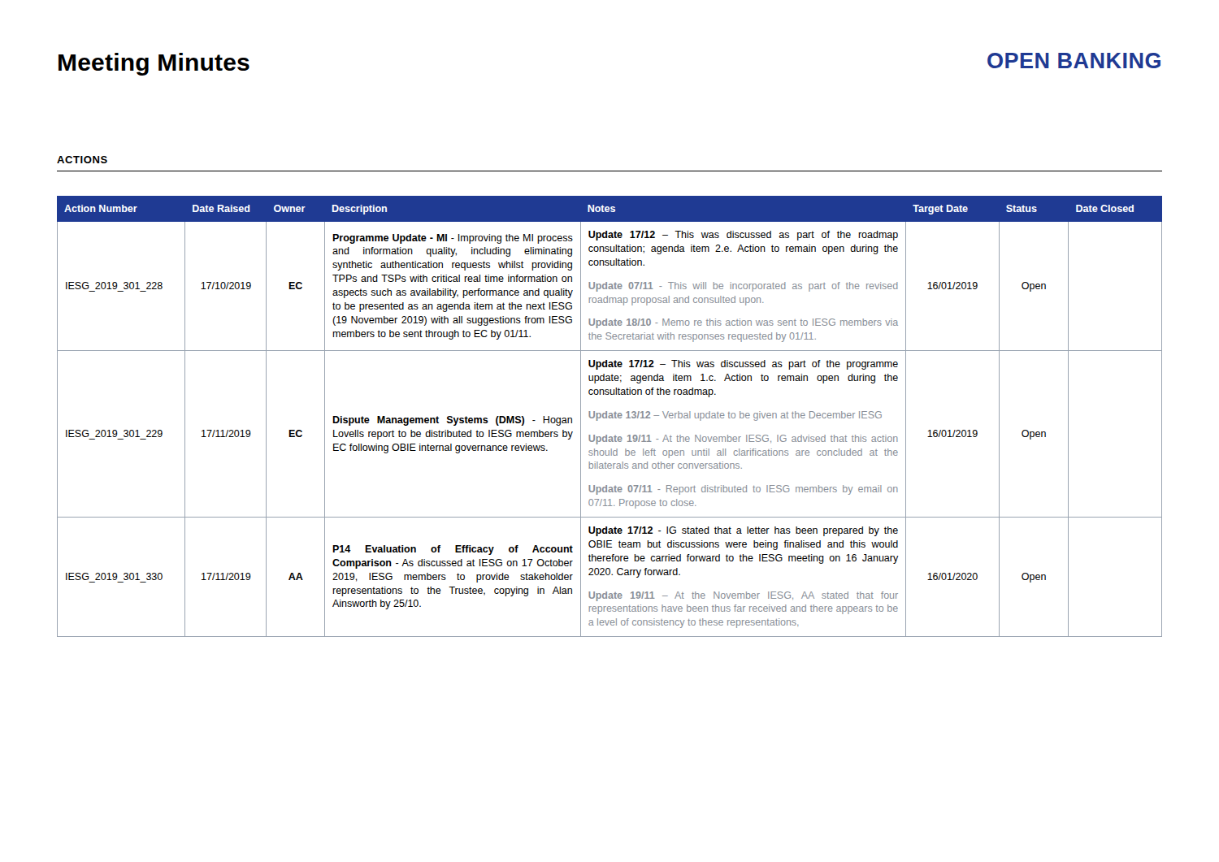Meeting Minutes
OPEN BANKING
ACTIONS
| Action Number | Date Raised | Owner | Description | Notes | Target Date | Status | Date Closed |
| --- | --- | --- | --- | --- | --- | --- | --- |
| IESG_2019_301_228 | 17/10/2019 | EC | Programme Update - MI - Improving the MI process and information quality, including eliminating synthetic authentication requests whilst providing TPPs and TSPs with critical real time information on aspects such as availability, performance and quality to be presented as an agenda item at the next IESG (19 November 2019) with all suggestions from IESG members to be sent through to EC by 01/11. | Update 17/12 – This was discussed as part of the roadmap consultation; agenda item 2.e. Action to remain open during the consultation. Update 07/11 - This will be incorporated as part of the revised roadmap proposal and consulted upon. Update 18/10 - Memo re this action was sent to IESG members via the Secretariat with responses requested by 01/11. | 16/01/2019 | Open | |
| IESG_2019_301_229 | 17/11/2019 | EC | Dispute Management Systems (DMS) - Hogan Lovells report to be distributed to IESG members by EC following OBIE internal governance reviews. | Update 17/12 – This was discussed as part of the programme update; agenda item 1.c. Action to remain open during the consultation of the roadmap. Update 13/12 – Verbal update to be given at the December IESG Update 19/11 - At the November IESG, IG advised that this action should be left open until all clarifications are concluded at the bilaterals and other conversations. Update 07/11 - Report distributed to IESG members by email on 07/11. Propose to close. | 16/01/2019 | Open | |
| IESG_2019_301_330 | 17/11/2019 | AA | P14 Evaluation of Efficacy of Account Comparison - As discussed at IESG on 17 October 2019, IESG members to provide stakeholder representations to the Trustee, copying in Alan Ainsworth by 25/10. | Update 17/12 - IG stated that a letter has been prepared by the OBIE team but discussions were being finalised and this would therefore be carried forward to the IESG meeting on 16 January 2020. Carry forward. Update 19/11 – At the November IESG, AA stated that four representations have been thus far received and there appears to be a level of consistency to these representations, | 16/01/2020 | Open | |